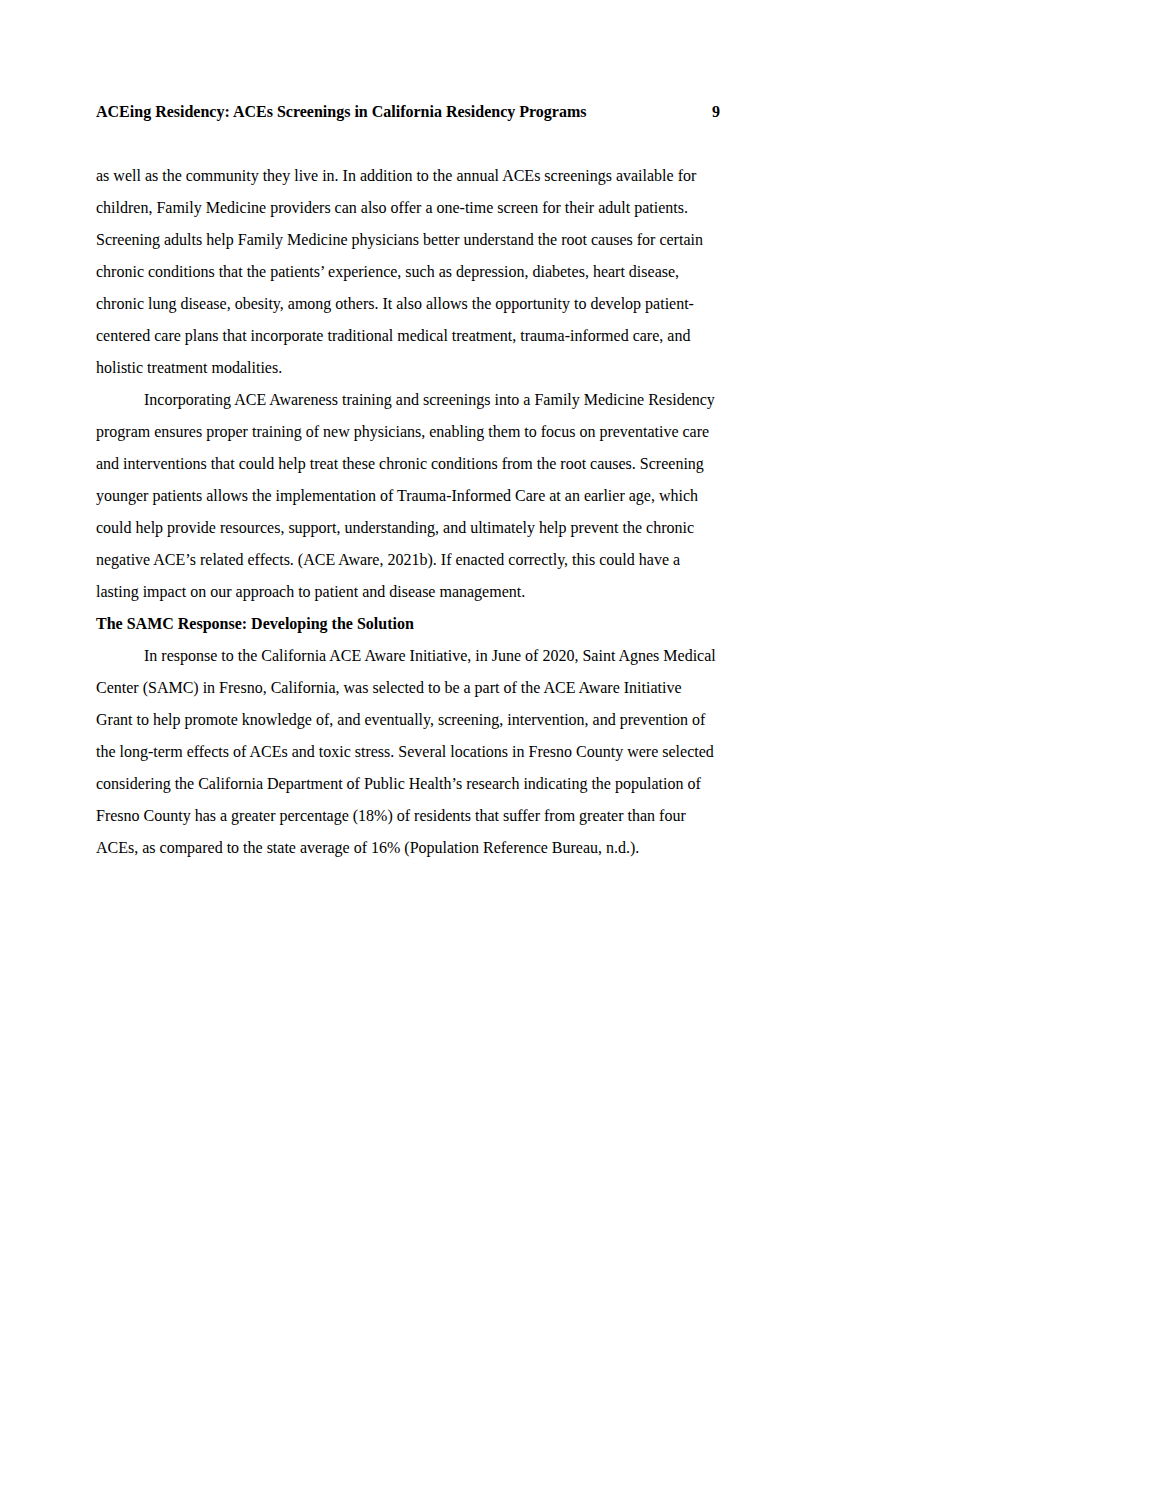ACEing Residency: ACEs Screenings in California Residency Programs 9
as well as the community they live in. In addition to the annual ACEs screenings available for children, Family Medicine providers can also offer a one-time screen for their adult patients. Screening adults help Family Medicine physicians better understand the root causes for certain chronic conditions that the patients’ experience, such as depression, diabetes, heart disease, chronic lung disease, obesity, among others. It also allows the opportunity to develop patient-centered care plans that incorporate traditional medical treatment, trauma-informed care, and holistic treatment modalities.
Incorporating ACE Awareness training and screenings into a Family Medicine Residency program ensures proper training of new physicians, enabling them to focus on preventative care and interventions that could help treat these chronic conditions from the root causes. Screening younger patients allows the implementation of Trauma-Informed Care at an earlier age, which could help provide resources, support, understanding, and ultimately help prevent the chronic negative ACE’s related effects. (ACE Aware, 2021b). If enacted correctly, this could have a lasting impact on our approach to patient and disease management.
The SAMC Response: Developing the Solution
In response to the California ACE Aware Initiative, in June of 2020, Saint Agnes Medical Center (SAMC) in Fresno, California, was selected to be a part of the ACE Aware Initiative Grant to help promote knowledge of, and eventually, screening, intervention, and prevention of the long-term effects of ACEs and toxic stress. Several locations in Fresno County were selected considering the California Department of Public Health’s research indicating the population of Fresno County has a greater percentage (18%) of residents that suffer from greater than four ACEs, as compared to the state average of 16% (Population Reference Bureau, n.d.).